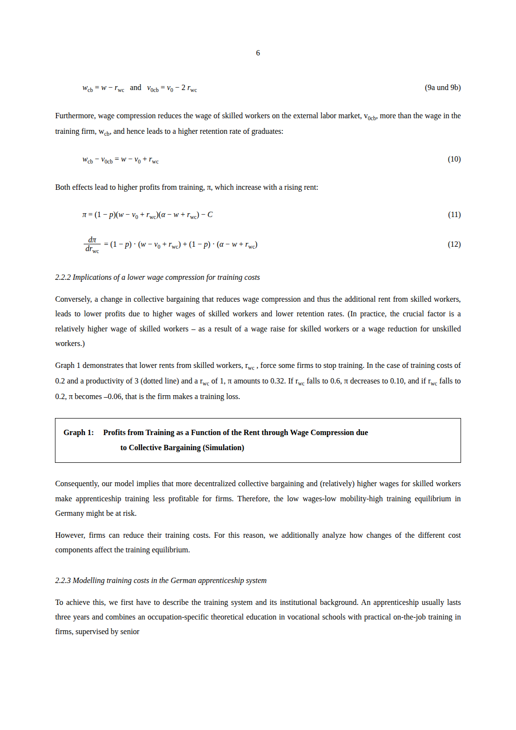6
wcb = w − rwc and v0cb = v0 − 2 rwc
(9a und 9b)
Furthermore, wage compression reduces the wage of skilled workers on the external labor market, v0cb, more than the wage in the training firm, wcb, and hence leads to a higher retention rate of graduates:
wcb − v0cb = w − v0 + rwc
(10)
Both effects lead to higher profits from training, π, which increase with a rising rent:
π = (1 − p)(w − v0 + rwc)(α − w + rwc) − C
(11)
dπ drwc = (1 − p) · (w − v0 + rwc) + (1 − p) · (α − w + rwc)
(12)
2.2.2 Implications of a lower wage compression for training costs
Conversely, a change in collective bargaining that reduces wage compression and thus the additional rent from skilled workers, leads to lower profits due to higher wages of skilled workers and lower retention rates. (In practice, the crucial factor is a relatively higher wage of skilled workers – as a result of a wage raise for skilled workers or a wage reduction for unskilled workers.)
Graph 1 demonstrates that lower rents from skilled workers, rwc , force some firms to stop training. In the case of training costs of 0.2 and a productivity of 3 (dotted line) and a rwc of 1, π amounts to 0.32. If rwc falls to 0.6, π decreases to 0.10, and if rwc falls to 0.2, π becomes –0.06, that is the firm makes a training loss.
Graph 1:
Profits from Training as a Function of the Rent through Wage Compression due to Collective Bargaining (Simulation)
Consequently, our model implies that more decentralized collective bargaining and (relatively) higher wages for skilled workers make apprenticeship training less profitable for firms. Therefore, the low wages-low mobility-high training equilibrium in Germany might be at risk.
However, firms can reduce their training costs. For this reason, we additionally analyze how changes of the different cost components affect the training equilibrium.
2.2.3 Modelling training costs in the German apprenticeship system
To achieve this, we first have to describe the training system and its institutional background. An apprenticeship usually lasts three years and combines an occupation-specific theoretical education in vocational schools with practical on-the-job training in firms, supervised by senior